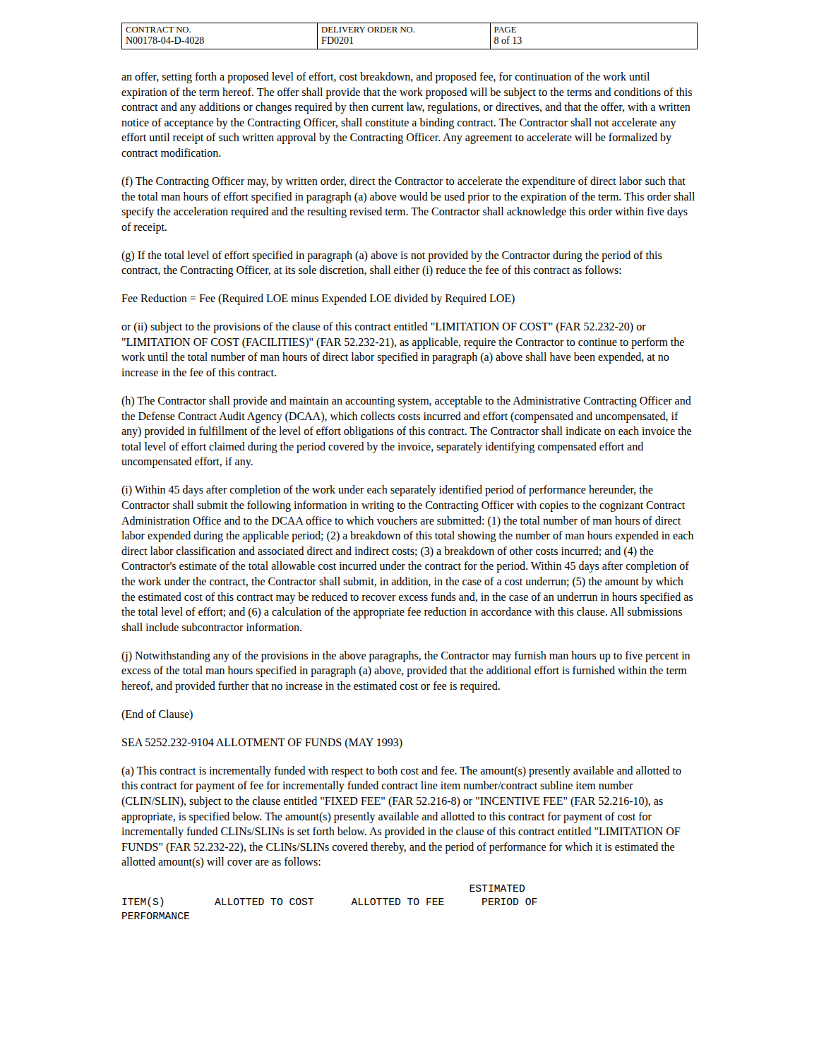| CONTRACT NO. N00178-04-D-4028 | DELIVERY ORDER NO. FD0201 | PAGE 8 of 13 |
an offer, setting forth a proposed level of effort, cost breakdown, and proposed fee, for continuation of the work until expiration of the term hereof. The offer shall provide that the work proposed will be subject to the terms and conditions of this contract and any additions or changes required by then current law, regulations, or directives, and that the offer, with a written notice of acceptance by the Contracting Officer, shall constitute a binding contract. The Contractor shall not accelerate any effort until receipt of such written approval by the Contracting Officer. Any agreement to accelerate will be formalized by contract modification.
(f) The Contracting Officer may, by written order, direct the Contractor to accelerate the expenditure of direct labor such that the total man hours of effort specified in paragraph (a) above would be used prior to the expiration of the term. This order shall specify the acceleration required and the resulting revised term. The Contractor shall acknowledge this order within five days of receipt.
(g) If the total level of effort specified in paragraph (a) above is not provided by the Contractor during the period of this contract, the Contracting Officer, at its sole discretion, shall either (i) reduce the fee of this contract as follows:
Fee Reduction = Fee (Required LOE minus Expended LOE divided by Required LOE)
or (ii) subject to the provisions of the clause of this contract entitled "LIMITATION OF COST" (FAR 52.232-20) or "LIMITATION OF COST (FACILITIES)" (FAR 52.232-21), as applicable, require the Contractor to continue to perform the work until the total number of man hours of direct labor specified in paragraph (a) above shall have been expended, at no increase in the fee of this contract.
(h) The Contractor shall provide and maintain an accounting system, acceptable to the Administrative Contracting Officer and the Defense Contract Audit Agency (DCAA), which collects costs incurred and effort (compensated and uncompensated, if any) provided in fulfillment of the level of effort obligations of this contract. The Contractor shall indicate on each invoice the total level of effort claimed during the period covered by the invoice, separately identifying compensated effort and uncompensated effort, if any.
(i) Within 45 days after completion of the work under each separately identified period of performance hereunder, the Contractor shall submit the following information in writing to the Contracting Officer with copies to the cognizant Contract Administration Office and to the DCAA office to which vouchers are submitted: (1) the total number of man hours of direct labor expended during the applicable period; (2) a breakdown of this total showing the number of man hours expended in each direct labor classification and associated direct and indirect costs; (3) a breakdown of other costs incurred; and (4) the Contractor's estimate of the total allowable cost incurred under the contract for the period. Within 45 days after completion of the work under the contract, the Contractor shall submit, in addition, in the case of a cost underrun; (5) the amount by which the estimated cost of this contract may be reduced to recover excess funds and, in the case of an underrun in hours specified as the total level of effort; and (6) a calculation of the appropriate fee reduction in accordance with this clause. All submissions shall include subcontractor information.
(j) Notwithstanding any of the provisions in the above paragraphs, the Contractor may furnish man hours up to five percent in excess of the total man hours specified in paragraph (a) above, provided that the additional effort is furnished within the term hereof, and provided further that no increase in the estimated cost or fee is required.
(End of Clause)
SEA 5252.232-9104 ALLOTMENT OF FUNDS (MAY 1993)
(a) This contract is incrementally funded with respect to both cost and fee. The amount(s) presently available and allotted to this contract for payment of fee for incrementally funded contract line item number/contract subline item number (CLIN/SLIN), subject to the clause entitled "FIXED FEE" (FAR 52.216-8) or "INCENTIVE FEE" (FAR 52.216-10), as appropriate, is specified below. The amount(s) presently available and allotted to this contract for payment of cost for incrementally funded CLINs/SLINs is set forth below. As provided in the clause of this contract entitled "LIMITATION OF FUNDS" (FAR 52.232-22), the CLINs/SLINs covered thereby, and the period of performance for which it is estimated the allotted amount(s) will cover are as follows:
                                                        ESTIMATED
ITEM(S)        ALLOTTED TO COST      ALLOTTED TO FEE      PERIOD OF
PERFORMANCE